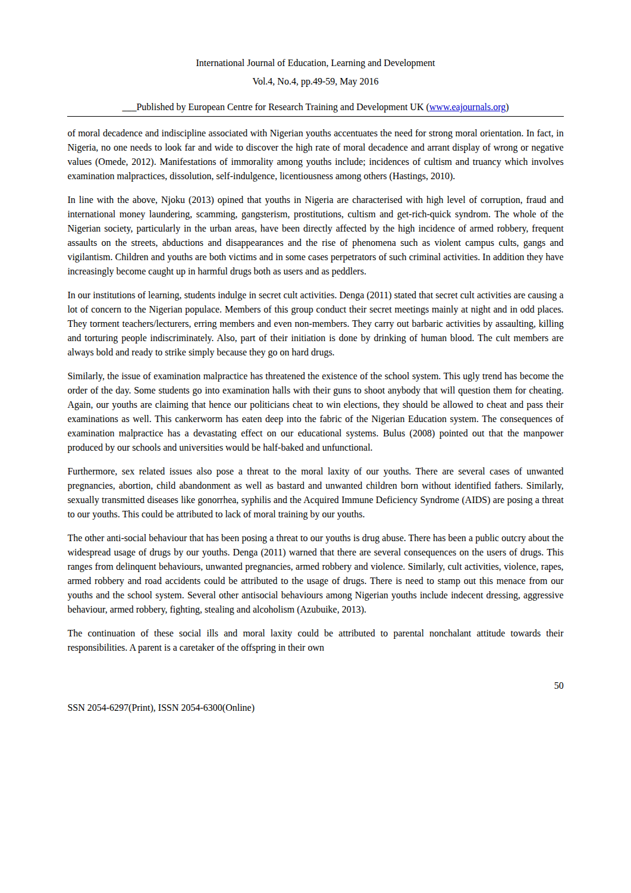International Journal of Education, Learning and Development Vol.4, No.4, pp.49-59, May 2016
___Published by European Centre for Research Training and Development UK (www.eajournals.org)
of moral decadence and indiscipline associated with Nigerian youths accentuates the need for strong moral orientation. In fact, in Nigeria, no one needs to look far and wide to discover the high rate of moral decadence and arrant display of wrong or negative values (Omede, 2012). Manifestations of immorality among youths include; incidences of cultism and truancy which involves examination malpractices, dissolution, self-indulgence, licentiousness among others (Hastings, 2010).
In line with the above, Njoku (2013) opined that youths in Nigeria are characterised with high level of corruption, fraud and international money laundering, scamming, gangsterism, prostitutions, cultism and get-rich-quick syndrom. The whole of the Nigerian society, particularly in the urban areas, have been directly affected by the high incidence of armed robbery, frequent assaults on the streets, abductions and disappearances and the rise of phenomena such as violent campus cults, gangs and vigilantism. Children and youths are both victims and in some cases perpetrators of such criminal activities. In addition they have increasingly become caught up in harmful drugs both as users and as peddlers.
In our institutions of learning, students indulge in secret cult activities. Denga (2011) stated that secret cult activities are causing a lot of concern to the Nigerian populace. Members of this group conduct their secret meetings mainly at night and in odd places. They torment teachers/lecturers, erring members and even non-members. They carry out barbaric activities by assaulting, killing and torturing people indiscriminately. Also, part of their initiation is done by drinking of human blood. The cult members are always bold and ready to strike simply because they go on hard drugs.
Similarly, the issue of examination malpractice has threatened the existence of the school system. This ugly trend has become the order of the day. Some students go into examination halls with their guns to shoot anybody that will question them for cheating. Again, our youths are claiming that hence our politicians cheat to win elections, they should be allowed to cheat and pass their examinations as well. This cankerworm has eaten deep into the fabric of the Nigerian Education system. The consequences of examination malpractice has a devastating effect on our educational systems. Bulus (2008) pointed out that the manpower produced by our schools and universities would be half-baked and unfunctional.
Furthermore, sex related issues also pose a threat to the moral laxity of our youths. There are several cases of unwanted pregnancies, abortion, child abandonment as well as bastard and unwanted children born without identified fathers. Similarly, sexually transmitted diseases like gonorrhea, syphilis and the Acquired Immune Deficiency Syndrome (AIDS) are posing a threat to our youths. This could be attributed to lack of moral training by our youths.
The other anti-social behaviour that has been posing a threat to our youths is drug abuse. There has been a public outcry about the widespread usage of drugs by our youths. Denga (2011) warned that there are several consequences on the users of drugs. This ranges from delinquent behaviours, unwanted pregnancies, armed robbery and violence. Similarly, cult activities, violence, rapes, armed robbery and road accidents could be attributed to the usage of drugs. There is need to stamp out this menace from our youths and the school system. Several other antisocial behaviours among Nigerian youths include indecent dressing, aggressive behaviour, armed robbery, fighting, stealing and alcoholism (Azubuike, 2013).
The continuation of these social ills and moral laxity could be attributed to parental nonchalant attitude towards their responsibilities. A parent is a caretaker of the offspring in their own
50
SSN 2054-6297(Print), ISSN 2054-6300(Online)